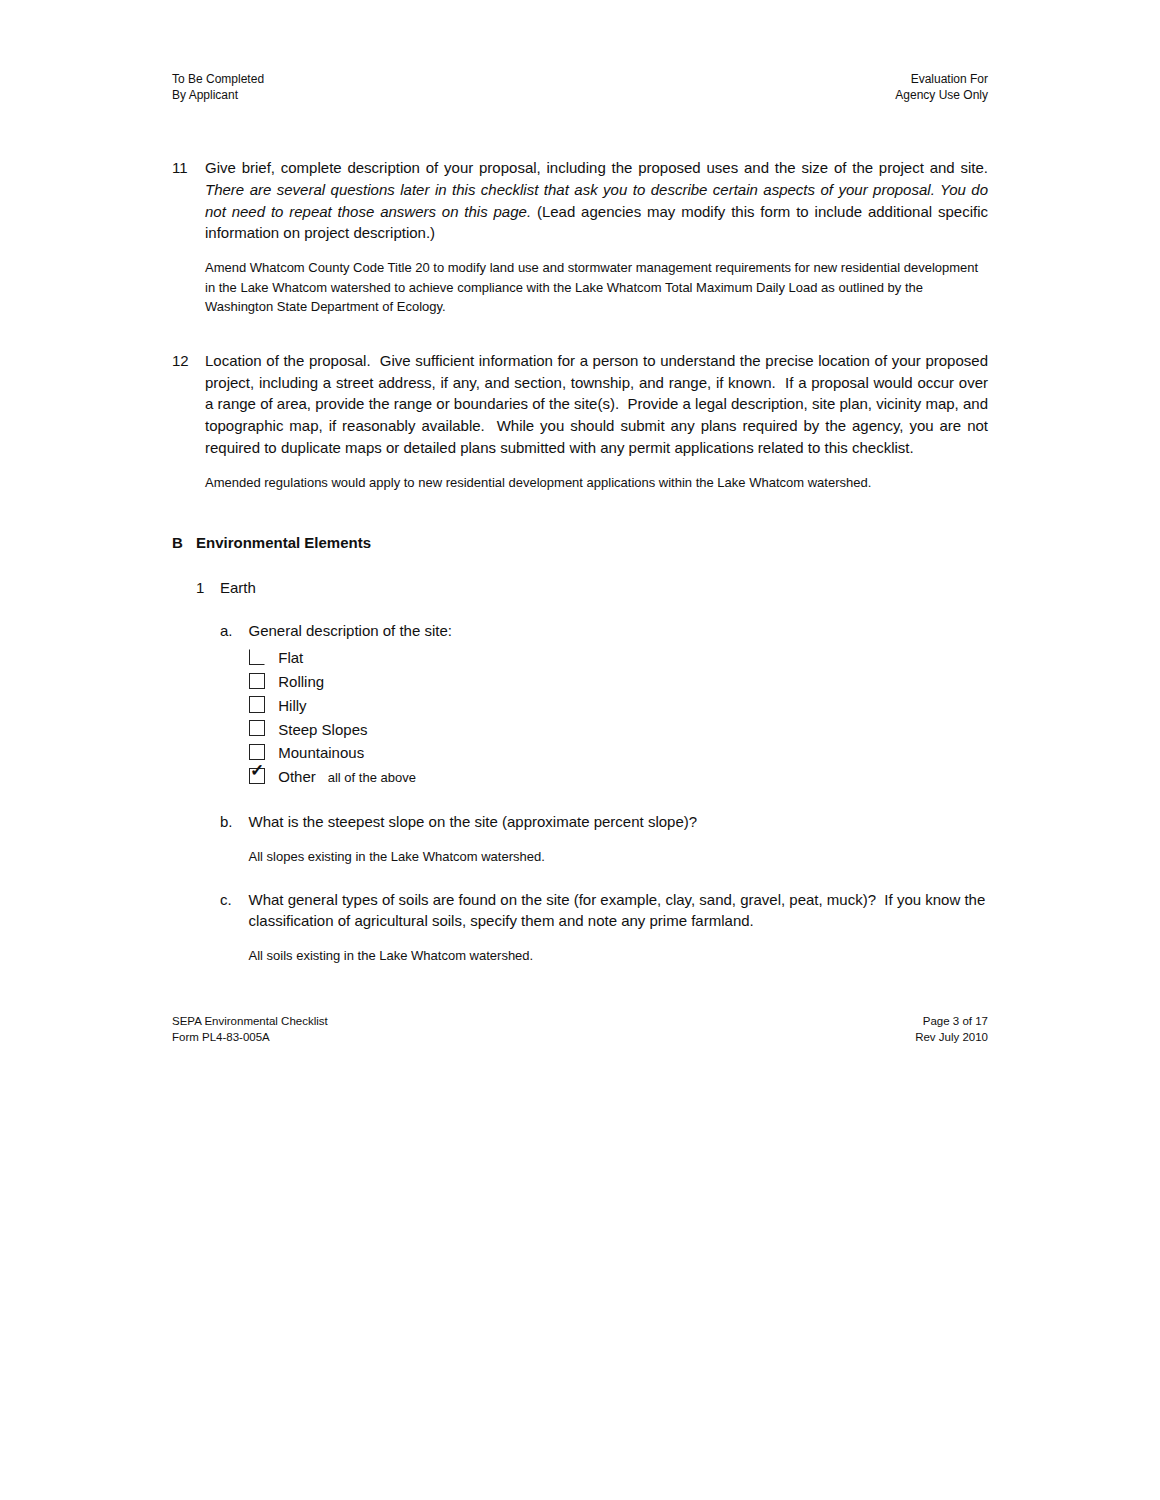To Be Completed
By Applicant
Evaluation For
Agency Use Only
11
Give brief, complete description of your proposal, including the proposed uses and the size of the project and site. There are several questions later in this checklist that ask you to describe certain aspects of your proposal. You do not need to repeat those answers on this page. (Lead agencies may modify this form to include additional specific information on project description.)
Amend Whatcom County Code Title 20 to modify land use and stormwater management requirements for new residential development in the Lake Whatcom watershed to achieve compliance with the Lake Whatcom Total Maximum Daily Load as outlined by the Washington State Department of Ecology.
12
Location of the proposal. Give sufficient information for a person to understand the precise location of your proposed project, including a street address, if any, and section, township, and range, if known. If a proposal would occur over a range of area, provide the range or boundaries of the site(s). Provide a legal description, site plan, vicinity map, and topographic map, if reasonably available. While you should submit any plans required by the agency, you are not required to duplicate maps or detailed plans submitted with any permit applications related to this checklist.
Amended regulations would apply to new residential development applications within the Lake Whatcom watershed.
BEnvironmental Elements
1 Earth
a.
General description of the site:
Flat
Rolling
Hilly
Steep Slopes
Mountainous
Other all of the above
b.
What is the steepest slope on the site (approximate percent slope)?
All slopes existing in the Lake Whatcom watershed.
c.
What general types of soils are found on the site (for example, clay, sand, gravel, peat, muck)? If you know the classification of agricultural soils, specify them and note any prime farmland.
All soils existing in the Lake Whatcom watershed.
SEPA Environmental Checklist
Form PL4-83-005A
Page 3 of 17
Rev July 2010